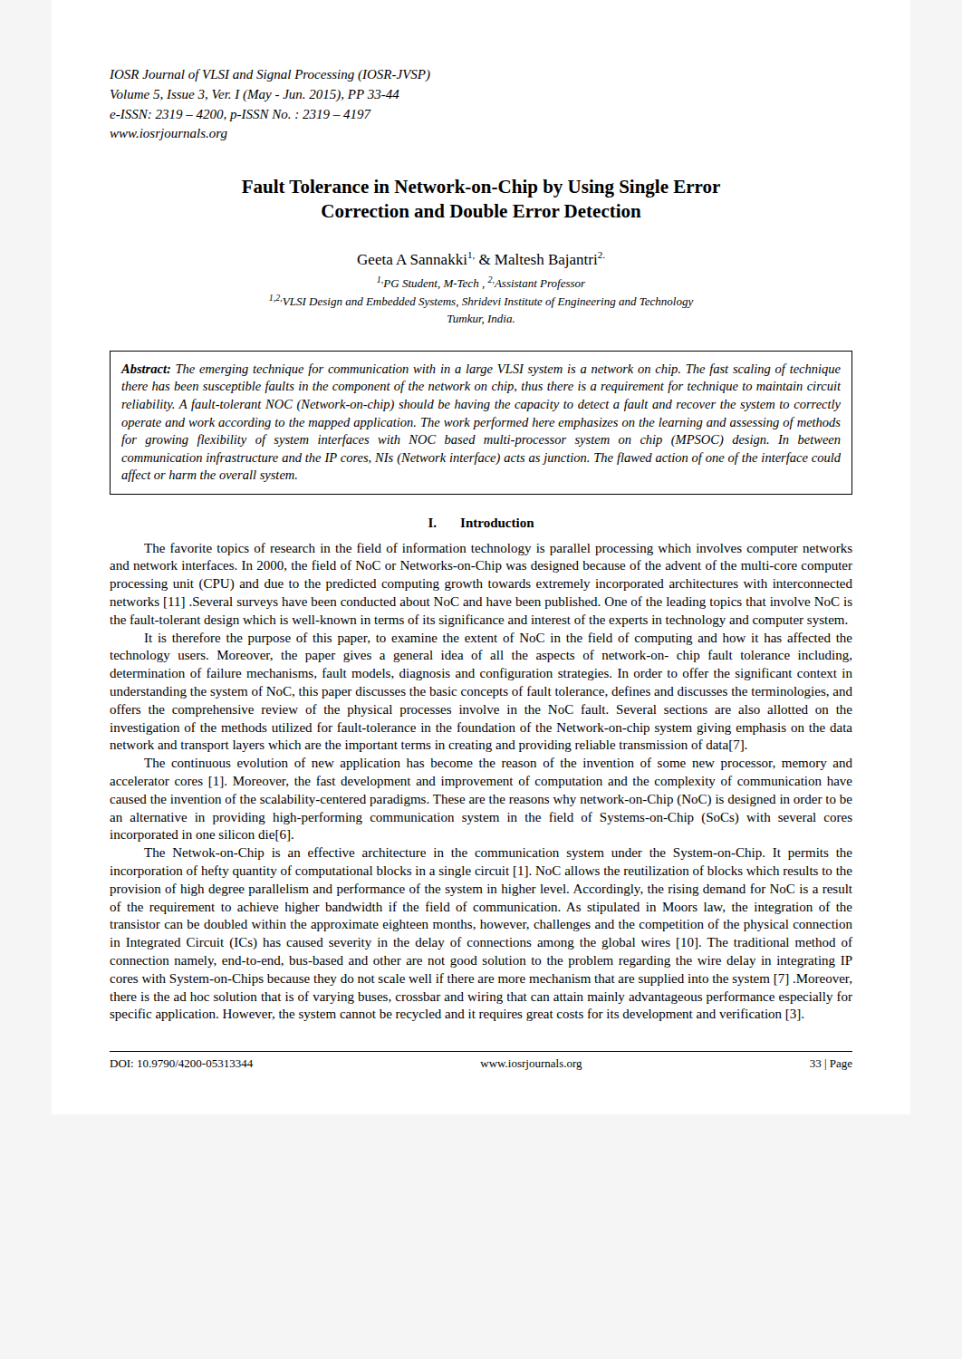IOSR Journal of VLSI and Signal Processing (IOSR-JVSP)
Volume 5, Issue 3, Ver. I (May - Jun. 2015), PP 33-44
e-ISSN: 2319 – 4200, p-ISSN No. : 2319 – 4197
www.iosrjournals.org
Fault Tolerance in Network-on-Chip by Using Single Error
Correction and Double Error Detection
Geeta A Sannakki1, & Maltesh Bajantri2.
1,PG Student, M-Tech , 2,Assistant Professor
1,2,VLSI Design and Embedded Systems, Shridevi Institute of Engineering and Technology
Tumkur, India.
Abstract: The emerging technique for communication with in a large VLSI system is a network on chip. The fast scaling of technique there has been susceptible faults in the component of the network on chip, thus there is a requirement for technique to maintain circuit reliability. A fault-tolerant NOC (Network-on-chip) should be having the capacity to detect a fault and recover the system to correctly operate and work according to the mapped application. The work performed here emphasizes on the learning and assessing of methods for growing flexibility of system interfaces with NOC based multi-processor system on chip (MPSOC) design. In between communication infrastructure and the IP cores, NIs (Network interface) acts as junction. The flawed action of one of the interface could affect or harm the overall system.
I. Introduction
The favorite topics of research in the field of information technology is parallel processing which involves computer networks and network interfaces. In 2000, the field of NoC or Networks-on-Chip was designed because of the advent of the multi-core computer processing unit (CPU) and due to the predicted computing growth towards extremely incorporated architectures with interconnected networks [11] .Several surveys have been conducted about NoC and have been published. One of the leading topics that involve NoC is the fault-tolerant design which is well-known in terms of its significance and interest of the experts in technology and computer system.
It is therefore the purpose of this paper, to examine the extent of NoC in the field of computing and how it has affected the technology users. Moreover, the paper gives a general idea of all the aspects of network-on- chip fault tolerance including, determination of failure mechanisms, fault models, diagnosis and configuration strategies. In order to offer the significant context in understanding the system of NoC, this paper discusses the basic concepts of fault tolerance, defines and discusses the terminologies, and offers the comprehensive review of the physical processes involve in the NoC fault. Several sections are also allotted on the investigation of the methods utilized for fault-tolerance in the foundation of the Network-on-chip system giving emphasis on the data network and transport layers which are the important terms in creating and providing reliable transmission of data[7].
The continuous evolution of new application has become the reason of the invention of some new processor, memory and accelerator cores [1]. Moreover, the fast development and improvement of computation and the complexity of communication have caused the invention of the scalability-centered paradigms. These are the reasons why network-on-Chip (NoC) is designed in order to be an alternative in providing high-performing communication system in the field of Systems-on-Chip (SoCs) with several cores incorporated in one silicon die[6].
The Netwok-on-Chip is an effective architecture in the communication system under the System-on-Chip. It permits the incorporation of hefty quantity of computational blocks in a single circuit [1]. NoC allows the reutilization of blocks which results to the provision of high degree parallelism and performance of the system in higher level. Accordingly, the rising demand for NoC is a result of the requirement to achieve higher bandwidth if the field of communication. As stipulated in Moors law, the integration of the transistor can be doubled within the approximate eighteen months, however, challenges and the competition of the physical connection in Integrated Circuit (ICs) has caused severity in the delay of connections among the global wires [10]. The traditional method of connection namely, end-to-end, bus-based and other are not good solution to the problem regarding the wire delay in integrating IP cores with System-on-Chips because they do not scale well if there are more mechanism that are supplied into the system [7] .Moreover, there is the ad hoc solution that is of varying buses, crossbar and wiring that can attain mainly advantageous performance especially for specific application. However, the system cannot be recycled and it requires great costs for its development and verification [3].
DOI: 10.9790/4200-05313344 www.iosrjournals.org 33 | Page